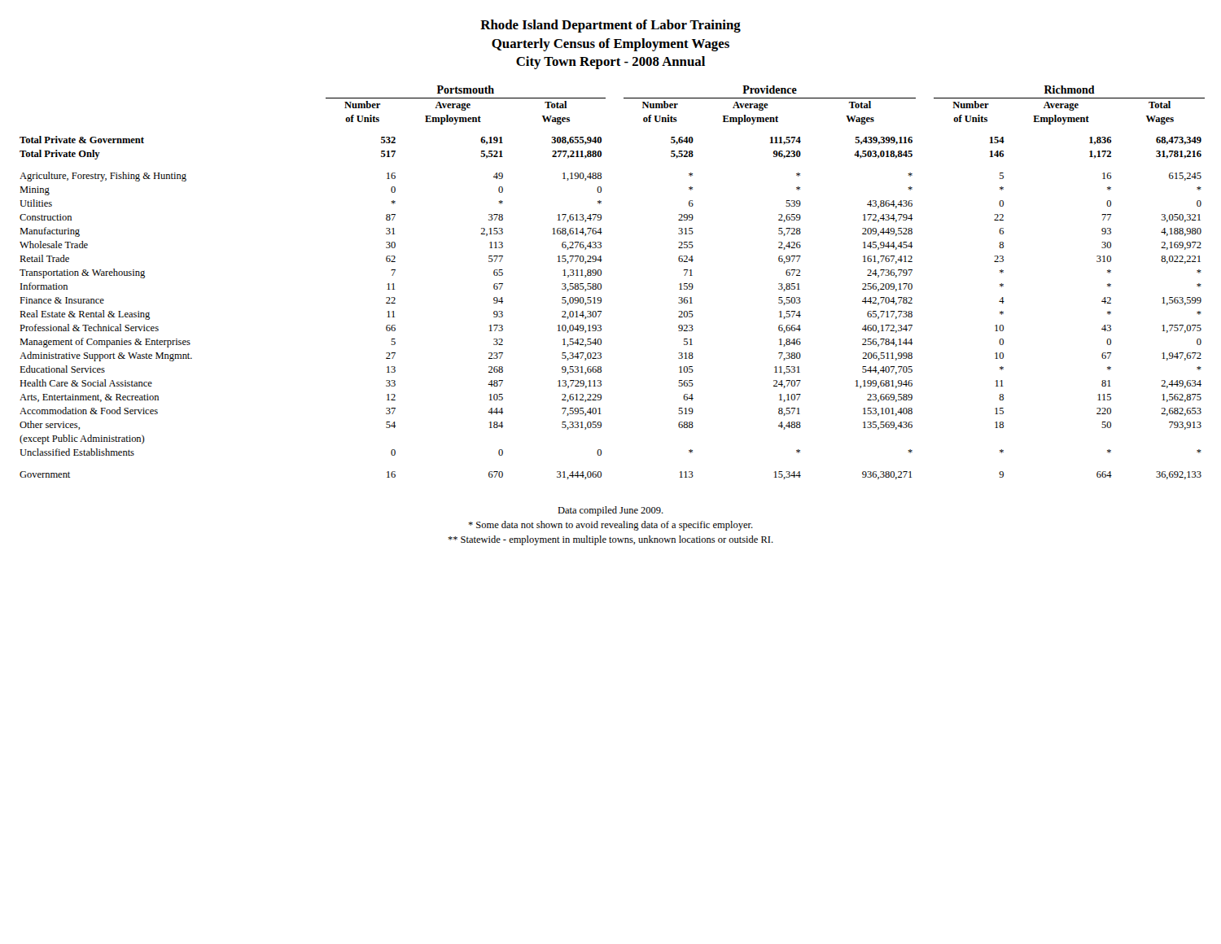Rhode Island Department of Labor Training
Quarterly Census of Employment Wages
City Town Report - 2008 Annual
| | Portsmouth | | Providence | | Richmond |
| --- | --- | --- | --- | --- | --- |
| | Number | Average | Total | | Number | Average | Total | | Number | Average | Total |
| | of Units | Employment | Wages | | of Units | Employment | Wages | | of Units | Employment | Wages |
| Total Private & Government | 532 | 6,191 | 308,655,940 | | 5,640 | 111,574 | 5,439,399,116 | | 154 | 1,836 | 68,473,349 |
| Total Private Only | 517 | 5,521 | 277,211,880 | | 5,528 | 96,230 | 4,503,018,845 | | 146 | 1,172 | 31,781,216 |
| Agriculture, Forestry, Fishing & Hunting | 16 | 49 | 1,190,488 | | * | * | * | | 5 | 16 | 615,245 |
| Mining | 0 | 0 | 0 | | * | * | * | | * | * | * |
| Utilities | * | * | * | | 6 | 539 | 43,864,436 | | 0 | 0 | 0 |
| Construction | 87 | 378 | 17,613,479 | | 299 | 2,659 | 172,434,794 | | 22 | 77 | 3,050,321 |
| Manufacturing | 31 | 2,153 | 168,614,764 | | 315 | 5,728 | 209,449,528 | | 6 | 93 | 4,188,980 |
| Wholesale Trade | 30 | 113 | 6,276,433 | | 255 | 2,426 | 145,944,454 | | 8 | 30 | 2,169,972 |
| Retail Trade | 62 | 577 | 15,770,294 | | 624 | 6,977 | 161,767,412 | | 23 | 310 | 8,022,221 |
| Transportation & Warehousing | 7 | 65 | 1,311,890 | | 71 | 672 | 24,736,797 | | * | * | * |
| Information | 11 | 67 | 3,585,580 | | 159 | 3,851 | 256,209,170 | | * | * | * |
| Finance & Insurance | 22 | 94 | 5,090,519 | | 361 | 5,503 | 442,704,782 | | 4 | 42 | 1,563,599 |
| Real Estate & Rental & Leasing | 11 | 93 | 2,014,307 | | 205 | 1,574 | 65,717,738 | | * | * | * |
| Professional & Technical Services | 66 | 173 | 10,049,193 | | 923 | 6,664 | 460,172,347 | | 10 | 43 | 1,757,075 |
| Management of Companies & Enterprises | 5 | 32 | 1,542,540 | | 51 | 1,846 | 256,784,144 | | 0 | 0 | 0 |
| Administrative Support & Waste Mngmnt. | 27 | 237 | 5,347,023 | | 318 | 7,380 | 206,511,998 | | 10 | 67 | 1,947,672 |
| Educational Services | 13 | 268 | 9,531,668 | | 105 | 11,531 | 544,407,705 | | * | * | * |
| Health Care & Social Assistance | 33 | 487 | 13,729,113 | | 565 | 24,707 | 1,199,681,946 | | 11 | 81 | 2,449,634 |
| Arts, Entertainment, & Recreation | 12 | 105 | 2,612,229 | | 64 | 1,107 | 23,669,589 | | 8 | 115 | 1,562,875 |
| Accommodation & Food Services | 37 | 444 | 7,595,401 | | 519 | 8,571 | 153,101,408 | | 15 | 220 | 2,682,653 |
| Other services, | 54 | 184 | 5,331,059 | | 688 | 4,488 | 135,569,436 | | 18 | 50 | 793,913 |
| (except Public Administration) | | | | | | | | | | | |
| Unclassified Establishments | 0 | 0 | 0 | | * | * | * | | * | * | * |
| Government | 16 | 670 | 31,444,060 | | 113 | 15,344 | 936,380,271 | | 9 | 664 | 36,692,133 |
Data compiled June 2009.
* Some data not shown to avoid revealing data of a specific employer.
** Statewide - employment in multiple towns, unknown locations or outside RI.